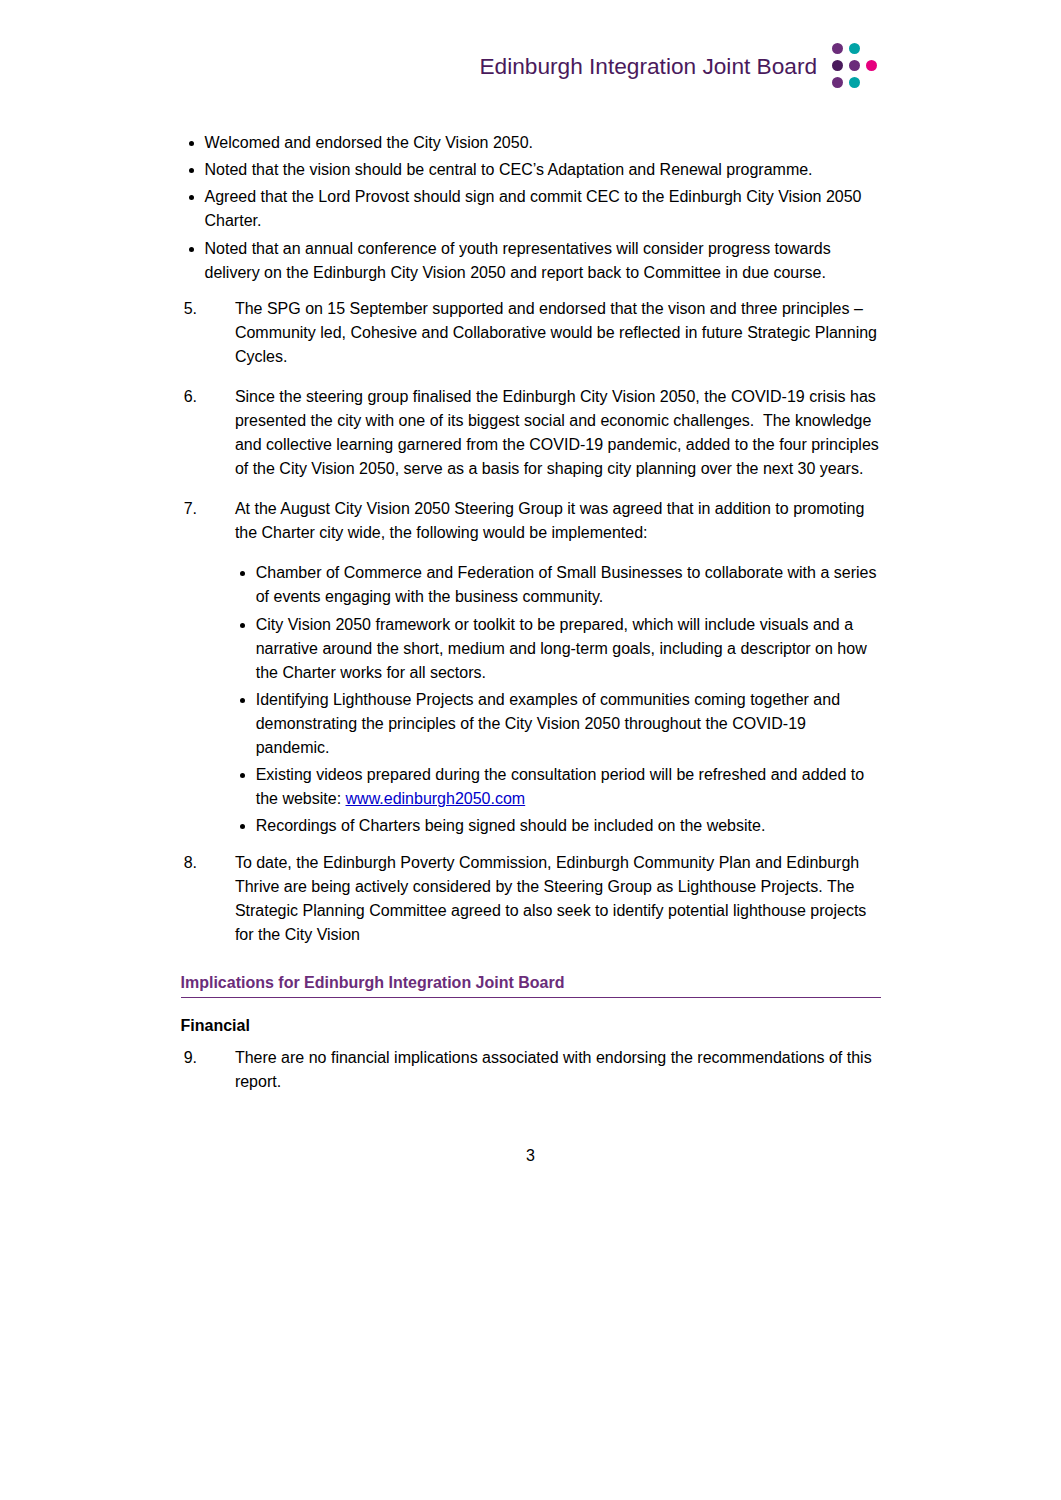Edinburgh Integration Joint Board
Welcomed and endorsed the City Vision 2050.
Noted that the vision should be central to CEC’s Adaptation and Renewal programme.
Agreed that the Lord Provost should sign and commit CEC to the Edinburgh City Vision 2050 Charter.
Noted that an annual conference of youth representatives will consider progress towards delivery on the Edinburgh City Vision 2050 and report back to Committee in due course.
5. The SPG on 15 September supported and endorsed that the vison and three principles – Community led, Cohesive and Collaborative would be reflected in future Strategic Planning Cycles.
6. Since the steering group finalised the Edinburgh City Vision 2050, the COVID-19 crisis has presented the city with one of its biggest social and economic challenges. The knowledge and collective learning garnered from the COVID-19 pandemic, added to the four principles of the City Vision 2050, serve as a basis for shaping city planning over the next 30 years.
7. At the August City Vision 2050 Steering Group it was agreed that in addition to promoting the Charter city wide, the following would be implemented:
Chamber of Commerce and Federation of Small Businesses to collaborate with a series of events engaging with the business community.
City Vision 2050 framework or toolkit to be prepared, which will include visuals and a narrative around the short, medium and long-term goals, including a descriptor on how the Charter works for all sectors.
Identifying Lighthouse Projects and examples of communities coming together and demonstrating the principles of the City Vision 2050 throughout the COVID-19 pandemic.
Existing videos prepared during the consultation period will be refreshed and added to the website: www.edinburgh2050.com
Recordings of Charters being signed should be included on the website.
8. To date, the Edinburgh Poverty Commission, Edinburgh Community Plan and Edinburgh Thrive are being actively considered by the Steering Group as Lighthouse Projects. The Strategic Planning Committee agreed to also seek to identify potential lighthouse projects for the City Vision
Implications for Edinburgh Integration Joint Board
Financial
9. There are no financial implications associated with endorsing the recommendations of this report.
3